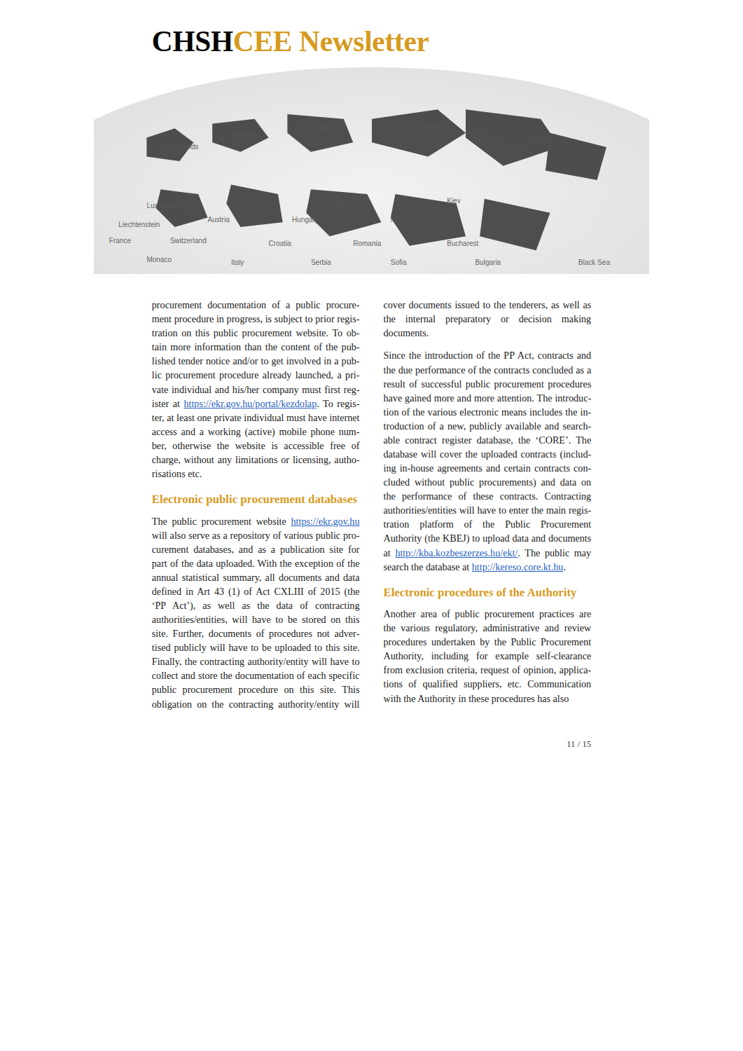CHSH CEE Newsletter
procurement documentation of a public procurement procedure in progress, is subject to prior registration on this public procurement website. To obtain more information than the content of the published tender notice and/or to get involved in a public procurement procedure already launched, a private individual and his/her company must first register at https://ekr.gov.hu/portal/kezdolap. To register, at least one private individual must have internet access and a working (active) mobile phone number, otherwise the website is accessible free of charge, without any limitations or licensing, authorisations etc.
Electronic public procurement databases
The public procurement website https://ekr.gov.hu will also serve as a repository of various public procurement databases, and as a publication site for part of the data uploaded. With the exception of the annual statistical summary, all documents and data defined in Art 43 (1) of Act CXLIII of 2015 (the ‘PP Act’), as well as the data of contracting authorities/entities, will have to be stored on this site. Further, documents of procedures not advertised publicly will have to be uploaded to this site. Finally, the contracting authority/entity will have to collect and store the documentation of each specific public procurement procedure on this site. This obligation on the contracting authority/entity will cover documents issued to the tenderers, as well as the internal preparatory or decision making documents.
Since the introduction of the PP Act, contracts and the due performance of the contracts concluded as a result of successful public procurement procedures have gained more and more attention. The introduction of the various electronic means includes the introduction of a new, publicly available and searchable contract register database, the ‘CORE’. The database will cover the uploaded contracts (including in-house agreements and certain contracts concluded without public procurements) and data on the performance of these contracts. Contracting authorities/entities will have to enter the main registration platform of the Public Procurement Authority (the KBEJ) to upload data and documents at http://kba.kozbeszerzes.hu/ekt/. The public may search the database at http://kereso.core.kt.hu.
Electronic procedures of the Authority
Another area of public procurement practices are the various regulatory, administrative and review procedures undertaken by the Public Procurement Authority, including for example self-clearance from exclusion criteria, request of opinion, applications of qualified suppliers, etc. Communication with the Authority in these procedures has also
11 / 15